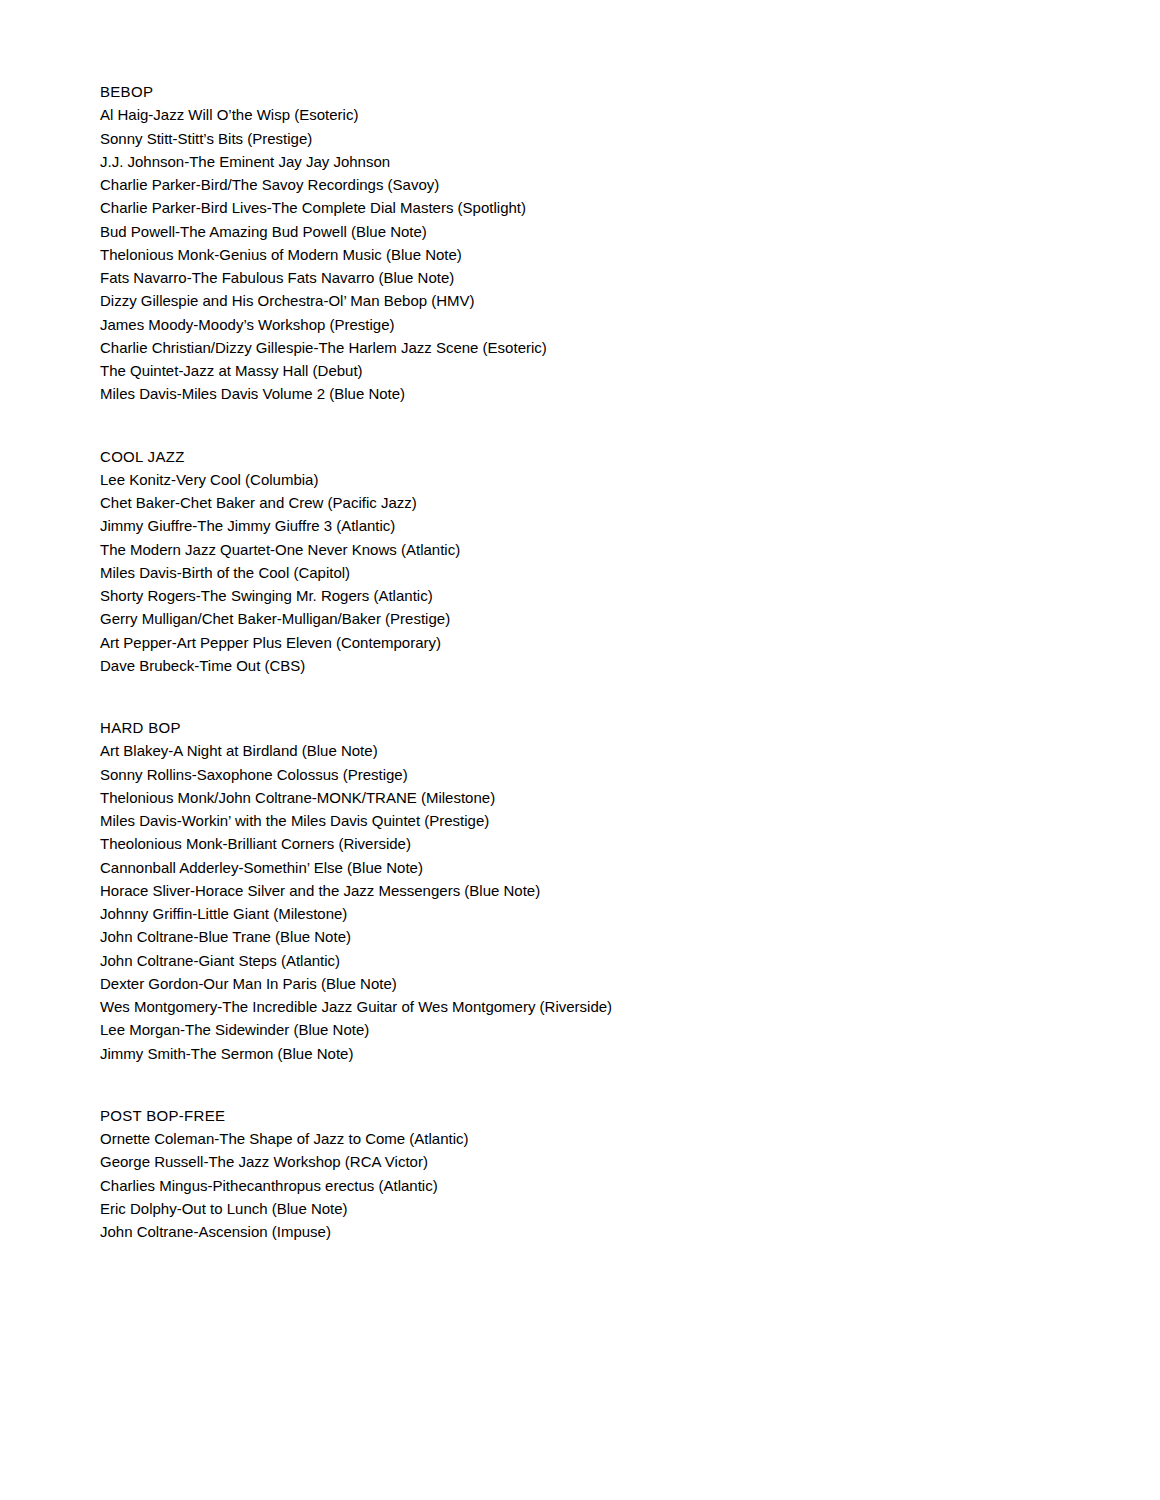BEBOP
Al Haig-Jazz Will O’the Wisp (Esoteric)
Sonny Stitt-Stitt’s Bits (Prestige)
J.J. Johnson-The Eminent Jay Jay Johnson
Charlie Parker-Bird/The Savoy Recordings (Savoy)
Charlie Parker-Bird Lives-The Complete Dial Masters (Spotlight)
Bud Powell-The Amazing Bud Powell (Blue Note)
Thelonious Monk-Genius of Modern Music (Blue Note)
Fats Navarro-The Fabulous Fats Navarro (Blue Note)
Dizzy Gillespie and His Orchestra-Ol’ Man Bebop (HMV)
James Moody-Moody’s Workshop (Prestige)
Charlie Christian/Dizzy Gillespie-The Harlem Jazz Scene (Esoteric)
The Quintet-Jazz at Massy Hall (Debut)
Miles Davis-Miles Davis Volume 2 (Blue Note)
COOL JAZZ
Lee Konitz-Very Cool (Columbia)
Chet Baker-Chet Baker and Crew (Pacific Jazz)
Jimmy Giuffre-The Jimmy Giuffre 3 (Atlantic)
The Modern Jazz Quartet-One Never Knows (Atlantic)
Miles Davis-Birth of the Cool (Capitol)
Shorty Rogers-The Swinging Mr. Rogers (Atlantic)
Gerry Mulligan/Chet Baker-Mulligan/Baker (Prestige)
Art Pepper-Art Pepper Plus Eleven (Contemporary)
Dave Brubeck-Time Out (CBS)
HARD BOP
Art Blakey-A Night at Birdland (Blue Note)
Sonny Rollins-Saxophone Colossus (Prestige)
Thelonious Monk/John Coltrane-MONK/TRANE (Milestone)
Miles Davis-Workin’ with the Miles Davis Quintet (Prestige)
Theolonious Monk-Brilliant Corners (Riverside)
Cannonball Adderley-Somethin’ Else (Blue Note)
Horace Sliver-Horace Silver and the Jazz Messengers (Blue Note)
Johnny Griffin-Little Giant (Milestone)
John Coltrane-Blue Trane (Blue Note)
John Coltrane-Giant Steps (Atlantic)
Dexter Gordon-Our Man In Paris (Blue Note)
Wes Montgomery-The Incredible Jazz Guitar of Wes Montgomery (Riverside)
Lee Morgan-The Sidewinder (Blue Note)
Jimmy Smith-The Sermon (Blue Note)
POST BOP-FREE
Ornette Coleman-The Shape of Jazz to Come (Atlantic)
George Russell-The Jazz Workshop (RCA Victor)
Charlies Mingus-Pithecanthropus erectus (Atlantic)
Eric Dolphy-Out to Lunch (Blue Note)
John Coltrane-Ascension (Impuse)